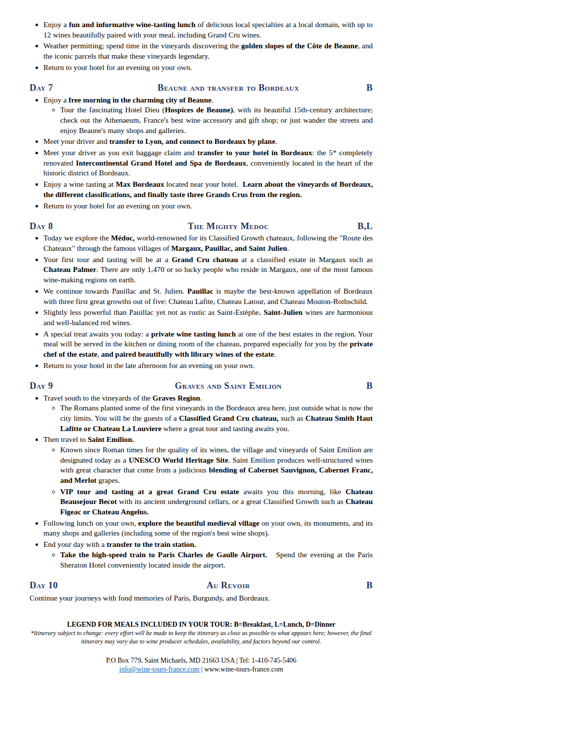Enjoy a fun and informative wine-tasting lunch of delicious local specialties at a local domain, with up to 12 wines beautifully paired with your meal, including Grand Cru wines.
Weather permitting; spend time in the vineyards discovering the golden slopes of the Côte de Beaune, and the iconic parcels that make these vineyards legendary.
Return to your hotel for an evening on your own.
Day 7 Beaune and transfer to Bordeaux B
Enjoy a free morning in the charming city of Beaune.
Tour the fascinating Hotel Dieu (Hospices de Beaune), with its beautiful 15th-century architecture; check out the Athenaeum, France's best wine accessory and gift shop; or just wander the streets and enjoy Beaune's many shops and galleries.
Meet your driver and transfer to Lyon, and connect to Bordeaux by plane.
Meet your driver as you exit baggage claim and transfer to your hotel in Bordeaux: the 5* completely renovated Intercontinental Grand Hotel and Spa de Bordeaux, conveniently located in the heart of the historic district of Bordeaux.
Enjoy a wine tasting at Max Bordeaux located near your hotel. Learn about the vineyards of Bordeaux, the different classifications, and finally taste three Grands Crus from the region.
Return to your hotel for an evening on your own.
Day 8 The Mighty Medoc B,L
Today we explore the Médoc, world-renowned for its Classified Growth chateaux, following the "Route des Chateaux" through the famous villages of Margaux, Pauillac, and Saint Julien.
Your first tour and tasting will be at a Grand Cru chateau at a classified estate in Margaux such as Chateau Palmer. There are only 1,470 or so lucky people who reside in Margaux, one of the most famous wine-making regions on earth.
We continue towards Pauillac and St. Julien. Pauillac is maybe the best-known appellation of Bordeaux with three first great growths out of five: Chateau Lafite, Chateau Latour, and Chateau Mouton-Rothschild.
Slightly less powerful than Pauillac yet not as rustic as Saint-Estèphe, Saint-Julien wines are harmonious and well-balanced red wines.
A special treat awaits you today: a private wine tasting lunch at one of the best estates in the region. Your meal will be served in the kitchen or dining room of the chateau, prepared especially for you by the private chef of the estate, and paired beautifully with library wines of the estate.
Return to your hotel in the late afternoon for an evening on your own.
Day 9 Graves and Saint Emilion B
Travel south to the vineyards of the Graves Region.
The Romans planted some of the first vineyards in the Bordeaux area here, just outside what is now the city limits. You will be the guests of a Classified Grand Cru chateau, such as Chateau Smith Haut Lafitte or Chateau La Louviere where a great tour and tasting awaits you.
Then travel to Saint Emilion.
Known since Roman times for the quality of its wines, the village and vineyards of Saint Emilion are designated today as a UNESCO World Heritage Site. Saint Emilion produces well-structured wines with great character that come from a judicious blending of Cabernet Sauvignon, Cabernet Franc, and Merlot grapes.
VIP tour and tasting at a great Grand Cru estate awaits you this morning, like Chateau Beausejour Becot with its ancient underground cellars, or a great Classified Growth such as Chateau Figeac or Chateau Angelus.
Following lunch on your own, explore the beautiful medieval village on your own, its monuments, and its many shops and galleries (including some of the region's best wine shops).
End your day with a transfer to the train station.
Take the high-speed train to Paris Charles de Gaulle Airport. Spend the evening at the Paris Sheraton Hotel conveniently located inside the airport.
Day 10 Au Revoir B
Continue your journeys with fond memories of Paris, Burgundy, and Bordeaux.
LEGEND FOR MEALS INCLUDED IN YOUR TOUR: B=Breakfast, L=Lunch, D=Dinner
*Itinerary subject to change: every effort will be made to keep the itinerary as close as possible to what appears here; however, the final itinerary may vary due to wine producer schedules, availability, and factors beyond our control.
P.O Box 779, Saint Michaels, MD 21663 USA | Tel: 1-410-745-5406
info@wine-tours-france.com | www.wine-tours-france.com